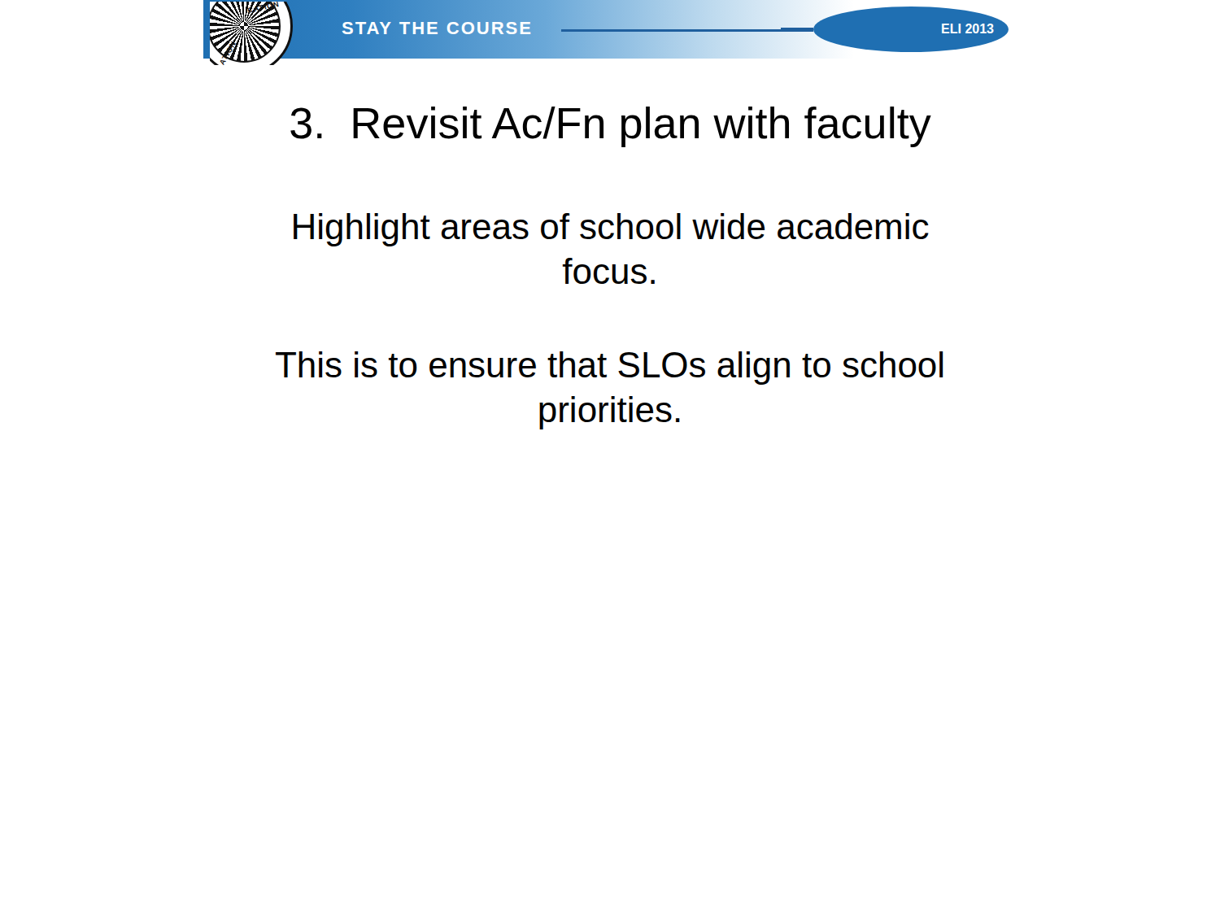STAY THE COURSE
ELI 2013
CATION ATION
3. Revisit Ac/Fn plan with faculty
Highlight areas of school wide academic focus.
This is to ensure that SLOs align to school priorities.